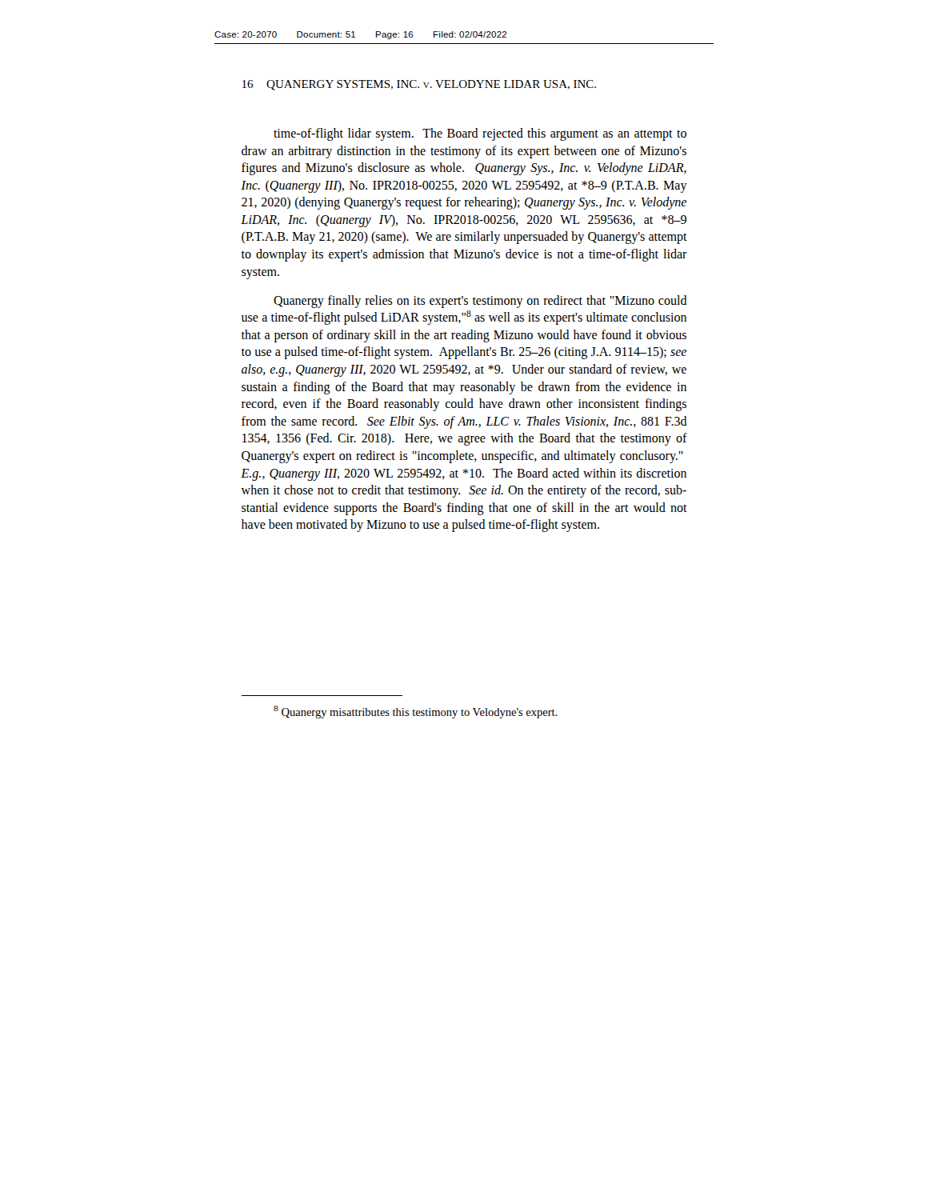Case: 20-2070 Document: 51 Page: 16 Filed: 02/04/2022
16 QUANERGY SYSTEMS, INC. v. VELODYNE LIDAR USA, INC.
time-of-flight lidar system. The Board rejected this argument as an attempt to draw an arbitrary distinction in the testimony of its expert between one of Mizuno's figures and Mizuno's disclosure as whole. Quanergy Sys., Inc. v. Velodyne LiDAR, Inc. (Quanergy III), No. IPR2018-00255, 2020 WL 2595492, at *8–9 (P.T.A.B. May 21, 2020) (denying Quanergy's request for rehearing); Quanergy Sys., Inc. v. Velodyne LiDAR, Inc. (Quanergy IV), No. IPR2018-00256, 2020 WL 2595636, at *8–9 (P.T.A.B. May 21, 2020) (same). We are similarly unpersuaded by Quanergy's attempt to downplay its expert's admission that Mizuno's device is not a time-of-flight lidar system.
Quanergy finally relies on its expert's testimony on redirect that "Mizuno could use a time-of-flight pulsed LiDAR system,"8 as well as its expert's ultimate conclusion that a person of ordinary skill in the art reading Mizuno would have found it obvious to use a pulsed time-of-flight system. Appellant's Br. 25–26 (citing J.A. 9114–15); see also, e.g., Quanergy III, 2020 WL 2595492, at *9. Under our standard of review, we sustain a finding of the Board that may reasonably be drawn from the evidence in record, even if the Board reasonably could have drawn other inconsistent findings from the same record. See Elbit Sys. of Am., LLC v. Thales Visionix, Inc., 881 F.3d 1354, 1356 (Fed. Cir. 2018). Here, we agree with the Board that the testimony of Quanergy's expert on redirect is "incomplete, unspecific, and ultimately conclusory." E.g., Quanergy III, 2020 WL 2595492, at *10. The Board acted within its discretion when it chose not to credit that testimony. See id. On the entirety of the record, substantial evidence supports the Board's finding that one of skill in the art would not have been motivated by Mizuno to use a pulsed time-of-flight system.
8Quanergy misattributes this testimony to Velodyne's expert.